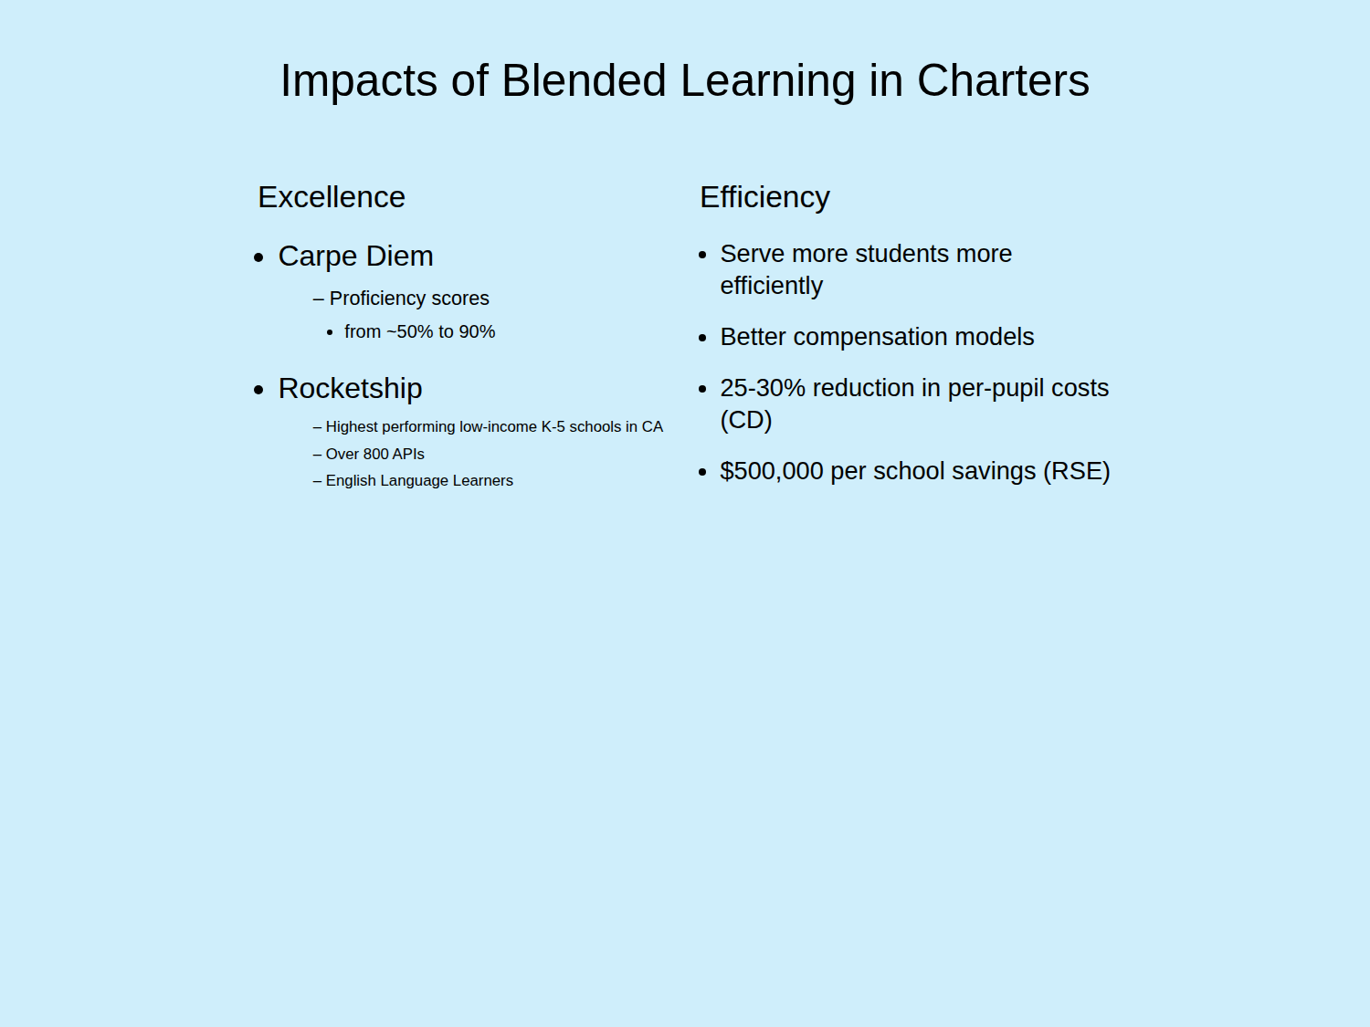Impacts of Blended Learning in Charters
Excellence
Carpe Diem
Proficiency scores
from ~50% to 90%
Rocketship
Highest performing low-income K-5 schools in CA
Over 800 APIs
English Language Learners
Efficiency
Serve more students more efficiently
Better compensation models
25-30% reduction in per-pupil costs (CD)
$500,000 per school savings (RSE)